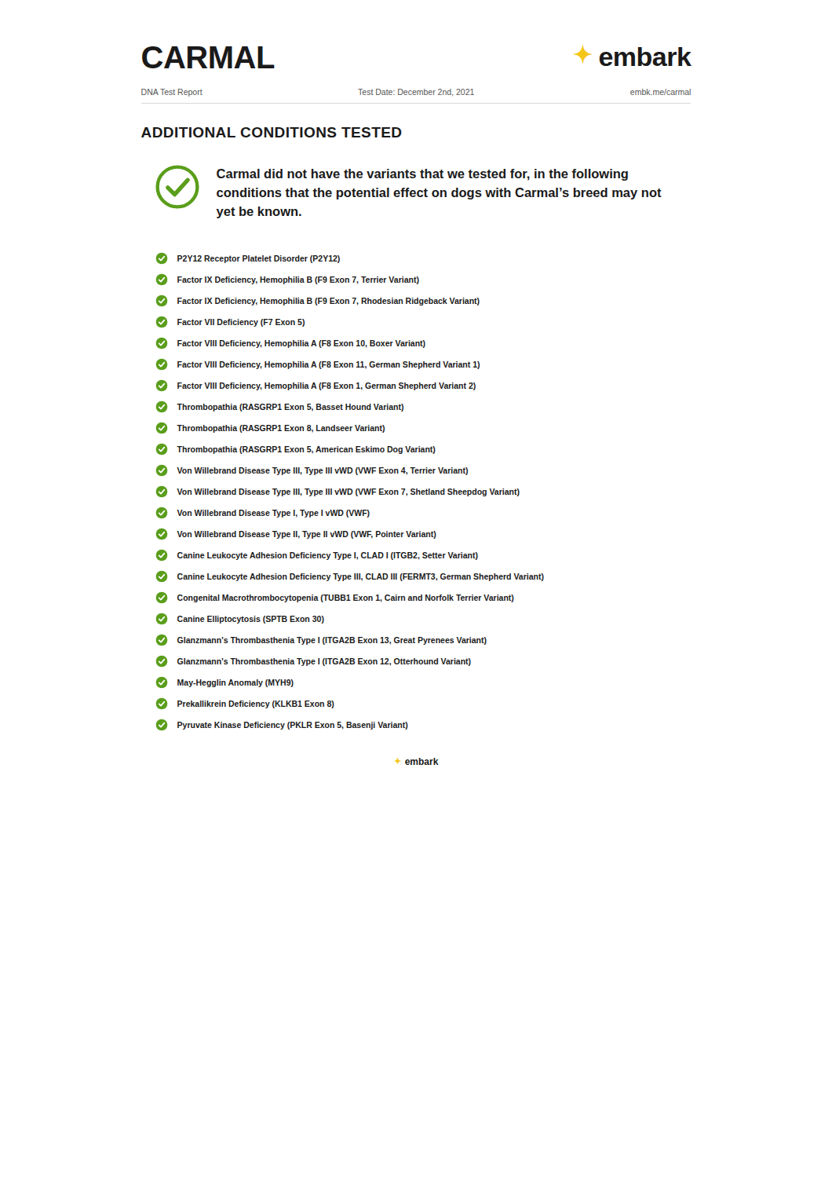CARMAL
✦embark
DNA Test Report
Test Date: December 2nd, 2021
embk.me/carmal
ADDITIONAL CONDITIONS TESTED
Carmal did not have the variants that we tested for, in the following conditions that the potential effect on dogs with Carmal’s breed may not yet be known.
P2Y12 Receptor Platelet Disorder (P2Y12)
Factor IX Deficiency, Hemophilia B (F9 Exon 7, Terrier Variant)
Factor IX Deficiency, Hemophilia B (F9 Exon 7, Rhodesian Ridgeback Variant)
Factor VII Deficiency (F7 Exon 5)
Factor VIII Deficiency, Hemophilia A (F8 Exon 10, Boxer Variant)
Factor VIII Deficiency, Hemophilia A (F8 Exon 11, German Shepherd Variant 1)
Factor VIII Deficiency, Hemophilia A (F8 Exon 1, German Shepherd Variant 2)
Thrombopathia (RASGRP1 Exon 5, Basset Hound Variant)
Thrombopathia (RASGRP1 Exon 8, Landseer Variant)
Thrombopathia (RASGRP1 Exon 5, American Eskimo Dog Variant)
Von Willebrand Disease Type III, Type III vWD (VWF Exon 4, Terrier Variant)
Von Willebrand Disease Type III, Type III vWD (VWF Exon 7, Shetland Sheepdog Variant)
Von Willebrand Disease Type I, Type I vWD (VWF)
Von Willebrand Disease Type II, Type II vWD (VWF, Pointer Variant)
Canine Leukocyte Adhesion Deficiency Type I, CLAD I (ITGB2, Setter Variant)
Canine Leukocyte Adhesion Deficiency Type III, CLAD III (FERMT3, German Shepherd Variant)
Congenital Macrothrombocytopenia (TUBB1 Exon 1, Cairn and Norfolk Terrier Variant)
Canine Elliptocytosis (SPTB Exon 30)
Glanzmann's Thrombasthenia Type I (ITGA2B Exon 13, Great Pyrenees Variant)
Glanzmann's Thrombasthenia Type I (ITGA2B Exon 12, Otterhound Variant)
May-Hegglin Anomaly (MYH9)
Prekallikrein Deficiency (KLKB1 Exon 8)
Pyruvate Kinase Deficiency (PKLR Exon 5, Basenji Variant)
✦embark